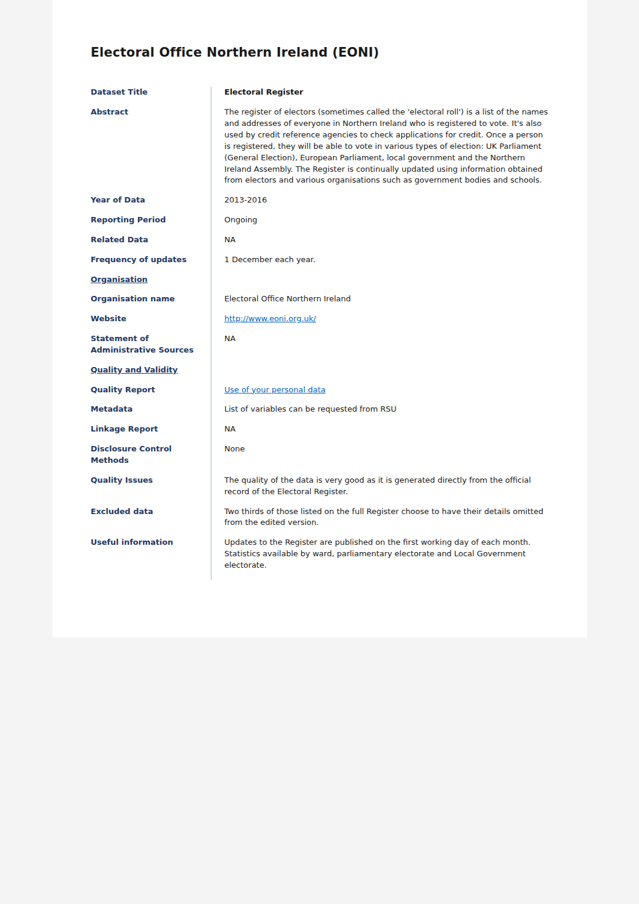Electoral Office Northern Ireland (EONI)
Dataset Title
Electoral Register
Abstract
The register of electors (sometimes called the 'electoral roll') is a list of the names and addresses of everyone in Northern Ireland who is registered to vote. It's also used by credit reference agencies to check applications for credit. Once a person is registered, they will be able to vote in various types of election: UK Parliament (General Election), European Parliament, local government and the Northern Ireland Assembly. The Register is continually updated using information obtained from electors and various organisations such as government bodies and schools.
Year of Data
2013-2016
Reporting Period
Ongoing
Related Data
NA
Frequency of updates
1 December each year.
Organisation
Organisation name
Electoral Office Northern Ireland
Website
http://www.eoni.org.uk/
Statement of Administrative Sources
NA
Quality and Validity
Quality Report
Use of your personal data
Metadata
List of variables can be requested from RSU
Linkage Report
NA
Disclosure Control Methods
None
Quality Issues
The quality of the data is very good as it is generated directly from the official record of the Electoral Register.
Excluded data
Two thirds of those listed on the full Register choose to have their details omitted from the edited version.
Useful information
Updates to the Register are published on the first working day of each month. Statistics available by ward, parliamentary electorate and Local Government electorate.